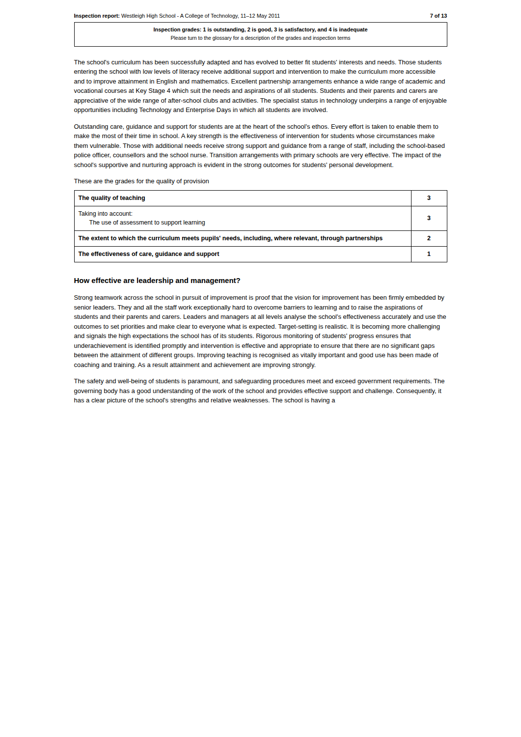Inspection report: Westleigh High School - A College of Technology, 11–12 May 2011
7 of 13
Inspection grades: 1 is outstanding, 2 is good, 3 is satisfactory, and 4 is inadequate
Please turn to the glossary for a description of the grades and inspection terms
The school's curriculum has been successfully adapted and has evolved to better fit students' interests and needs. Those students entering the school with low levels of literacy receive additional support and intervention to make the curriculum more accessible and to improve attainment in English and mathematics. Excellent partnership arrangements enhance a wide range of academic and vocational courses at Key Stage 4 which suit the needs and aspirations of all students. Students and their parents and carers are appreciative of the wide range of after-school clubs and activities. The specialist status in technology underpins a range of enjoyable opportunities including Technology and Enterprise Days in which all students are involved.
Outstanding care, guidance and support for students are at the heart of the school's ethos. Every effort is taken to enable them to make the most of their time in school. A key strength is the effectiveness of intervention for students whose circumstances make them vulnerable. Those with additional needs receive strong support and guidance from a range of staff, including the school-based police officer, counsellors and the school nurse. Transition arrangements with primary schools are very effective. The impact of the school's supportive and nurturing approach is evident in the strong outcomes for students' personal development.
These are the grades for the quality of provision
| The quality of teaching | 3 |
| Taking into account: The use of assessment to support learning | 3 |
| The extent to which the curriculum meets pupils' needs, including, where relevant, through partnerships | 2 |
| The effectiveness of care, guidance and support | 1 |
How effective are leadership and management?
Strong teamwork across the school in pursuit of improvement is proof that the vision for improvement has been firmly embedded by senior leaders. They and all the staff work exceptionally hard to overcome barriers to learning and to raise the aspirations of students and their parents and carers. Leaders and managers at all levels analyse the school's effectiveness accurately and use the outcomes to set priorities and make clear to everyone what is expected. Target-setting is realistic. It is becoming more challenging and signals the high expectations the school has of its students. Rigorous monitoring of students' progress ensures that underachievement is identified promptly and intervention is effective and appropriate to ensure that there are no significant gaps between the attainment of different groups. Improving teaching is recognised as vitally important and good use has been made of coaching and training. As a result attainment and achievement are improving strongly.
The safety and well-being of students is paramount, and safeguarding procedures meet and exceed government requirements. The governing body has a good understanding of the work of the school and provides effective support and challenge. Consequently, it has a clear picture of the school's strengths and relative weaknesses. The school is having a